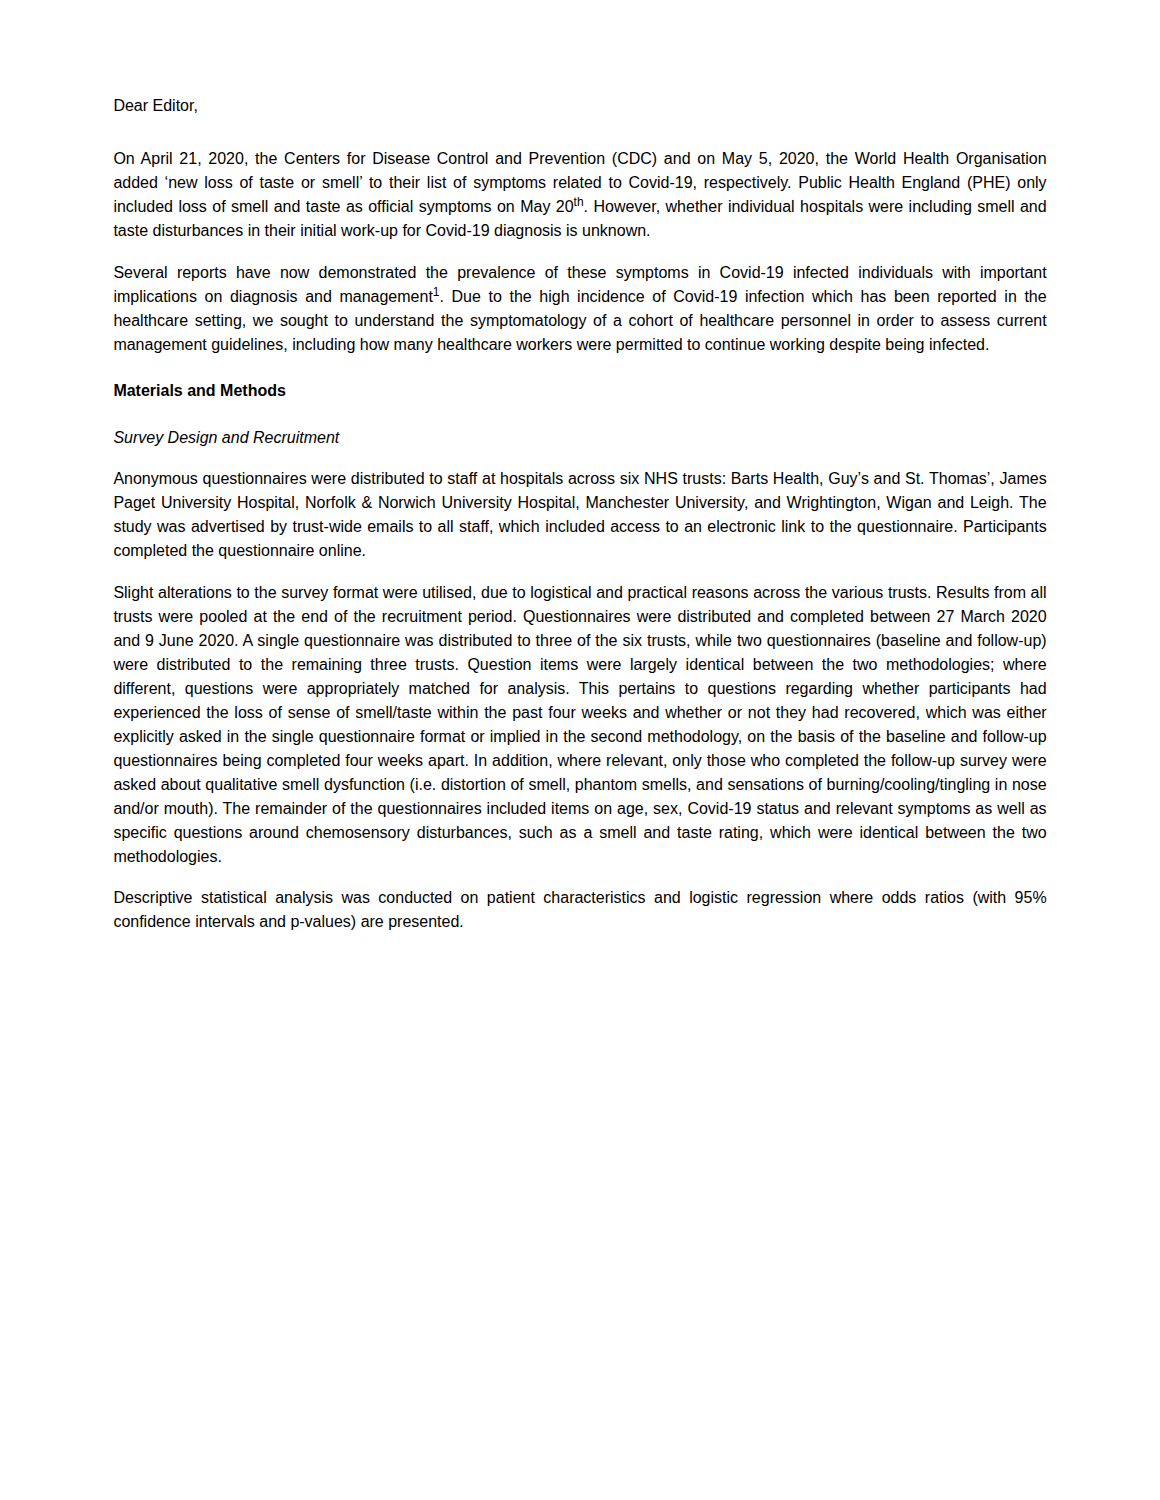Dear Editor,
On April 21, 2020, the Centers for Disease Control and Prevention (CDC) and on May 5, 2020, the World Health Organisation added ‘new loss of taste or smell’ to their list of symptoms related to Covid-19, respectively. Public Health England (PHE) only included loss of smell and taste as official symptoms on May 20th. However, whether individual hospitals were including smell and taste disturbances in their initial work-up for Covid-19 diagnosis is unknown.
Several reports have now demonstrated the prevalence of these symptoms in Covid-19 infected individuals with important implications on diagnosis and management1. Due to the high incidence of Covid-19 infection which has been reported in the healthcare setting, we sought to understand the symptomatology of a cohort of healthcare personnel in order to assess current management guidelines, including how many healthcare workers were permitted to continue working despite being infected.
Materials and Methods
Survey Design and Recruitment
Anonymous questionnaires were distributed to staff at hospitals across six NHS trusts: Barts Health, Guy’s and St. Thomas’, James Paget University Hospital, Norfolk & Norwich University Hospital, Manchester University, and Wrightington, Wigan and Leigh. The study was advertised by trust-wide emails to all staff, which included access to an electronic link to the questionnaire. Participants completed the questionnaire online.
Slight alterations to the survey format were utilised, due to logistical and practical reasons across the various trusts. Results from all trusts were pooled at the end of the recruitment period. Questionnaires were distributed and completed between 27 March 2020 and 9 June 2020. A single questionnaire was distributed to three of the six trusts, while two questionnaires (baseline and follow-up) were distributed to the remaining three trusts. Question items were largely identical between the two methodologies; where different, questions were appropriately matched for analysis. This pertains to questions regarding whether participants had experienced the loss of sense of smell/taste within the past four weeks and whether or not they had recovered, which was either explicitly asked in the single questionnaire format or implied in the second methodology, on the basis of the baseline and follow-up questionnaires being completed four weeks apart. In addition, where relevant, only those who completed the follow-up survey were asked about qualitative smell dysfunction (i.e. distortion of smell, phantom smells, and sensations of burning/cooling/tingling in nose and/or mouth). The remainder of the questionnaires included items on age, sex, Covid-19 status and relevant symptoms as well as specific questions around chemosensory disturbances, such as a smell and taste rating, which were identical between the two methodologies.
Descriptive statistical analysis was conducted on patient characteristics and logistic regression where odds ratios (with 95% confidence intervals and p-values) are presented.